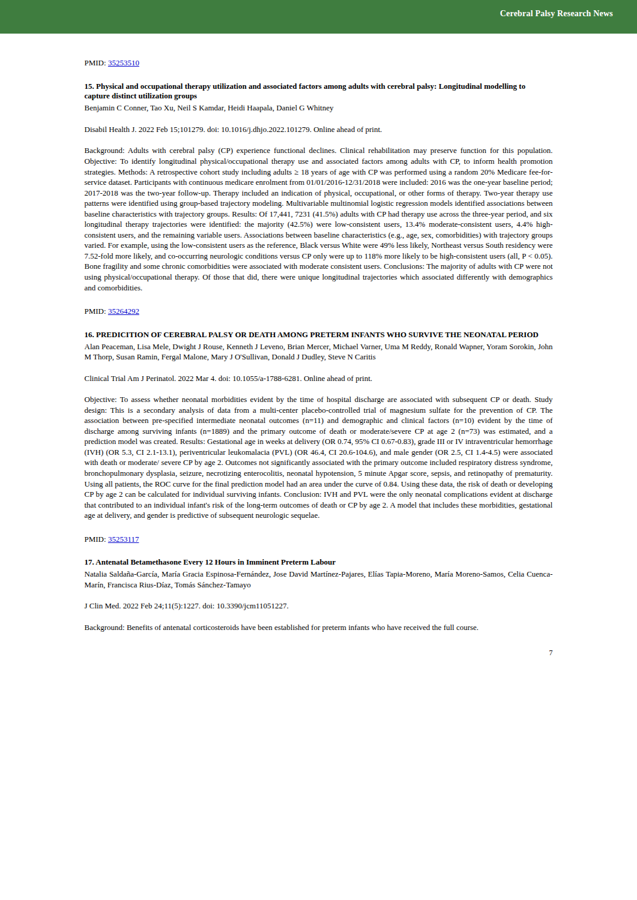Cerebral Palsy Research News
PMID: 35253510
15. Physical and occupational therapy utilization and associated factors among adults with cerebral palsy: Longitudinal modelling to capture distinct utilization groups
Benjamin C Conner, Tao Xu, Neil S Kamdar, Heidi Haapala, Daniel G Whitney
Disabil Health J. 2022 Feb 15;101279. doi: 10.1016/j.dhjo.2022.101279. Online ahead of print.
Background: Adults with cerebral palsy (CP) experience functional declines. Clinical rehabilitation may preserve function for this population. Objective: To identify longitudinal physical/occupational therapy use and associated factors among adults with CP, to inform health promotion strategies. Methods: A retrospective cohort study including adults ≥ 18 years of age with CP was performed using a random 20% Medicare fee-for-service dataset. Participants with continuous medicare enrolment from 01/01/2016-12/31/2018 were included: 2016 was the one-year baseline period; 2017-2018 was the two-year follow-up. Therapy included an indication of physical, occupational, or other forms of therapy. Two-year therapy use patterns were identified using group-based trajectory modeling. Multivariable multinomial logistic regression models identified associations between baseline characteristics with trajectory groups. Results: Of 17,441, 7231 (41.5%) adults with CP had therapy use across the three-year period, and six longitudinal therapy trajectories were identified: the majority (42.5%) were low-consistent users, 13.4% moderate-consistent users, 4.4% high-consistent users, and the remaining variable users. Associations between baseline characteristics (e.g., age, sex, comorbidities) with trajectory groups varied. For example, using the low-consistent users as the reference, Black versus White were 49% less likely, Northeast versus South residency were 7.52-fold more likely, and co-occurring neurologic conditions versus CP only were up to 118% more likely to be high-consistent users (all, P < 0.05). Bone fragility and some chronic comorbidities were associated with moderate consistent users. Conclusions: The majority of adults with CP were not using physical/occupational therapy. Of those that did, there were unique longitudinal trajectories which associated differently with demographics and comorbidities.
PMID: 35264292
16. PREDICITION OF CEREBRAL PALSY OR DEATH AMONG PRETERM INFANTS WHO SURVIVE THE NEONATAL PERIOD
Alan Peaceman, Lisa Mele, Dwight J Rouse, Kenneth J Leveno, Brian Mercer, Michael Varner, Uma M Reddy, Ronald Wapner, Yoram Sorokin, John M Thorp, Susan Ramin, Fergal Malone, Mary J O'Sullivan, Donald J Dudley, Steve N Caritis
Clinical Trial Am J Perinatol. 2022 Mar 4. doi: 10.1055/a-1788-6281. Online ahead of print.
Objective: To assess whether neonatal morbidities evident by the time of hospital discharge are associated with subsequent CP or death. Study design: This is a secondary analysis of data from a multi-center placebo-controlled trial of magnesium sulfate for the prevention of CP. The association between pre-specified intermediate neonatal outcomes (n=11) and demographic and clinical factors (n=10) evident by the time of discharge among surviving infants (n=1889) and the primary outcome of death or moderate/severe CP at age 2 (n=73) was estimated, and a prediction model was created. Results: Gestational age in weeks at delivery (OR 0.74, 95% CI 0.67-0.83), grade III or IV intraventricular hemorrhage (IVH) (OR 5.3, CI 2.1-13.1), periventricular leukomalacia (PVL) (OR 46.4, CI 20.6-104.6), and male gender (OR 2.5, CI 1.4-4.5) were associated with death or moderate/ severe CP by age 2. Outcomes not significantly associated with the primary outcome included respiratory distress syndrome, bronchopulmonary dysplasia, seizure, necrotizing enterocolitis, neonatal hypotension, 5 minute Apgar score, sepsis, and retinopathy of prematurity. Using all patients, the ROC curve for the final prediction model had an area under the curve of 0.84. Using these data, the risk of death or developing CP by age 2 can be calculated for individual surviving infants. Conclusion: IVH and PVL were the only neonatal complications evident at discharge that contributed to an individual infant's risk of the long-term outcomes of death or CP by age 2. A model that includes these morbidities, gestational age at delivery, and gender is predictive of subsequent neurologic sequelae.
PMID: 35253117
17. Antenatal Betamethasone Every 12 Hours in Imminent Preterm Labour
Natalia Saldaña-García, María Gracia Espinosa-Fernández, Jose David Martínez-Pajares, Elías Tapia-Moreno, María Moreno-Samos, Celia Cuenca-Marín, Francisca Rius-Díaz, Tomás Sánchez-Tamayo
J Clin Med. 2022 Feb 24;11(5):1227. doi: 10.3390/jcm11051227.
Background: Benefits of antenatal corticosteroids have been established for preterm infants who have received the full course.
7